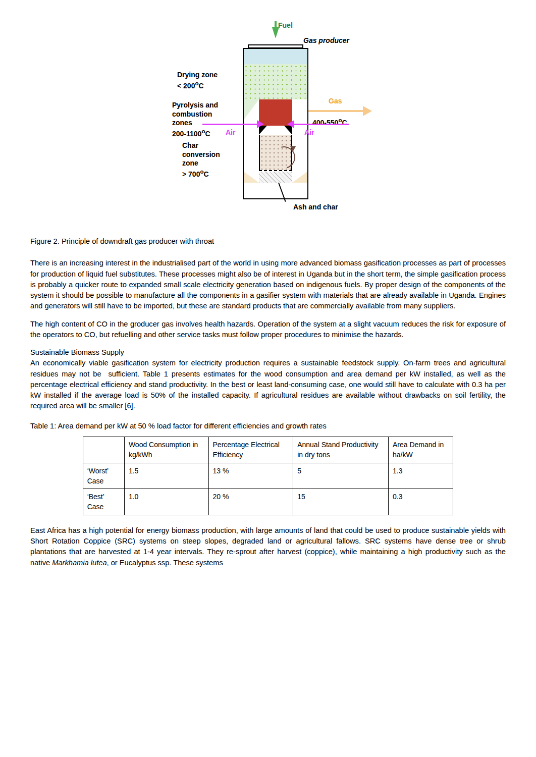Fuel
Gas producer
Gas
400-550oC
Air
Air
Drying zone
< 200oC
Pyrolysis and
combustion
zones
200-1100oC
Char
conversion
zone
> 700oC
Ash and char
Figure 2. Principle of downdraft gas producer with throat
There is an increasing interest in the industrialised part of the world in using more advanced biomass gasification processes as part of processes for production of liquid fuel substitutes. These processes might also be of interest in Uganda but in the short term, the simple gasification process is probably a quicker route to expanded small scale electricity generation based on indigenous fuels. By proper design of the components of the system it should be possible to manufacture all the components in a gasifier system with materials that are already available in Uganda. Engines and generators will still have to be imported, but these are standard products that are commercially available from many suppliers.
The high content of CO in the groducer gas involves health hazards. Operation of the system at a slight vacuum reduces the risk for exposure of the operators to CO, but refuelling and other service tasks must follow proper procedures to minimise the hazards.
Sustainable Biomass Supply
An economically viable gasification system for electricity production requires a sustainable feedstock supply. On-farm trees and agricultural residues may not be sufficient. Table 1 presents estimates for the wood consumption and area demand per kW installed, as well as the percentage electrical efficiency and stand productivity. In the best or least land-consuming case, one would still have to calculate with 0.3 ha per kW installed if the average load is 50% of the installed capacity. If agricultural residues are available without drawbacks on soil fertility, the required area will be smaller [6].
Table 1: Area demand per kW at 50 % load factor for different efficiencies and growth rates
| | Wood Consumption in kg/kWh | Percentage Electrical Efficiency | Annual Stand Productivity in dry tons | Area Demand in ha/kW |
| --- | --- | --- | --- | --- |
| ‘Worst’ Case | 1.5 | 13 % | 5 | 1.3 |
| ‘Best’ Case | 1.0 | 20 % | 15 | 0.3 |
East Africa has a high potential for energy biomass production, with large amounts of land that could be used to produce sustainable yields with Short Rotation Coppice (SRC) systems on steep slopes, degraded land or agricultural fallows. SRC systems have dense tree or shrub plantations that are harvested at 1-4 year intervals. They re-sprout after harvest (coppice), while maintaining a high productivity such as the native Markhamia lutea, or Eucalyptus ssp. These systems